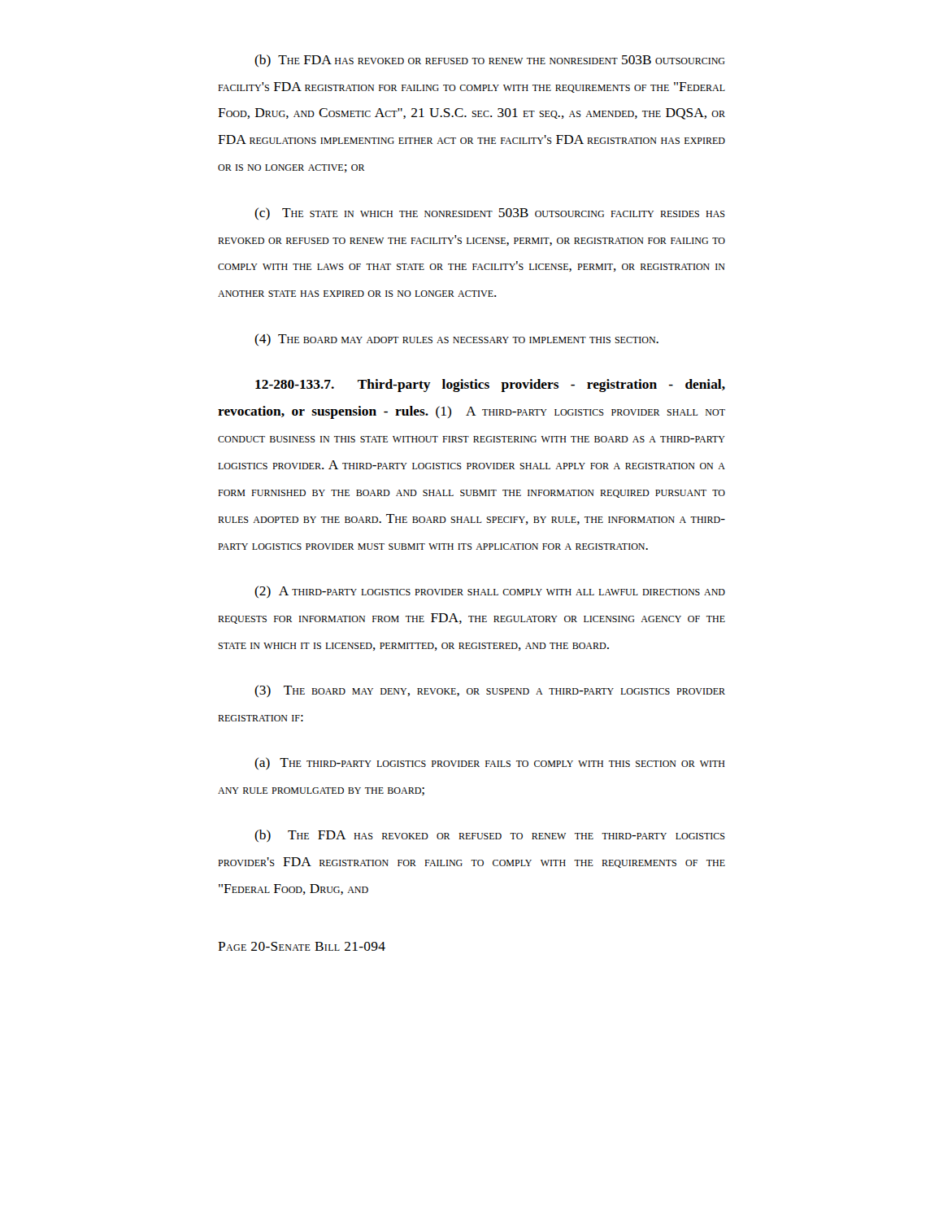(b) The FDA has revoked or refused to renew the nonresident 503B outsourcing facility's FDA registration for failing to comply with the requirements of the "Federal Food, Drug, and Cosmetic Act", 21 U.S.C. sec. 301 et seq., as amended, the DQSA, or FDA regulations implementing either act or the facility's FDA registration has expired or is no longer active; or
(c) The state in which the nonresident 503B outsourcing facility resides has revoked or refused to renew the facility's license, permit, or registration for failing to comply with the laws of that state or the facility's license, permit, or registration in another state has expired or is no longer active.
(4) The board may adopt rules as necessary to implement this section.
12-280-133.7. Third-party logistics providers - registration - denial, revocation, or suspension - rules. (1) A third-party logistics provider shall not conduct business in this state without first registering with the board as a third-party logistics provider. A third-party logistics provider shall apply for a registration on a form furnished by the board and shall submit the information required pursuant to rules adopted by the board. The board shall specify, by rule, the information a third-party logistics provider must submit with its application for a registration.
(2) A third-party logistics provider shall comply with all lawful directions and requests for information from the FDA, the regulatory or licensing agency of the state in which it is licensed, permitted, or registered, and the board.
(3) The board may deny, revoke, or suspend a third-party logistics provider registration if:
(a) The third-party logistics provider fails to comply with this section or with any rule promulgated by the board;
(b) The FDA has revoked or refused to renew the third-party logistics provider's FDA registration for failing to comply with the requirements of the "Federal Food, Drug, and
Page 20-Senate Bill 21-094